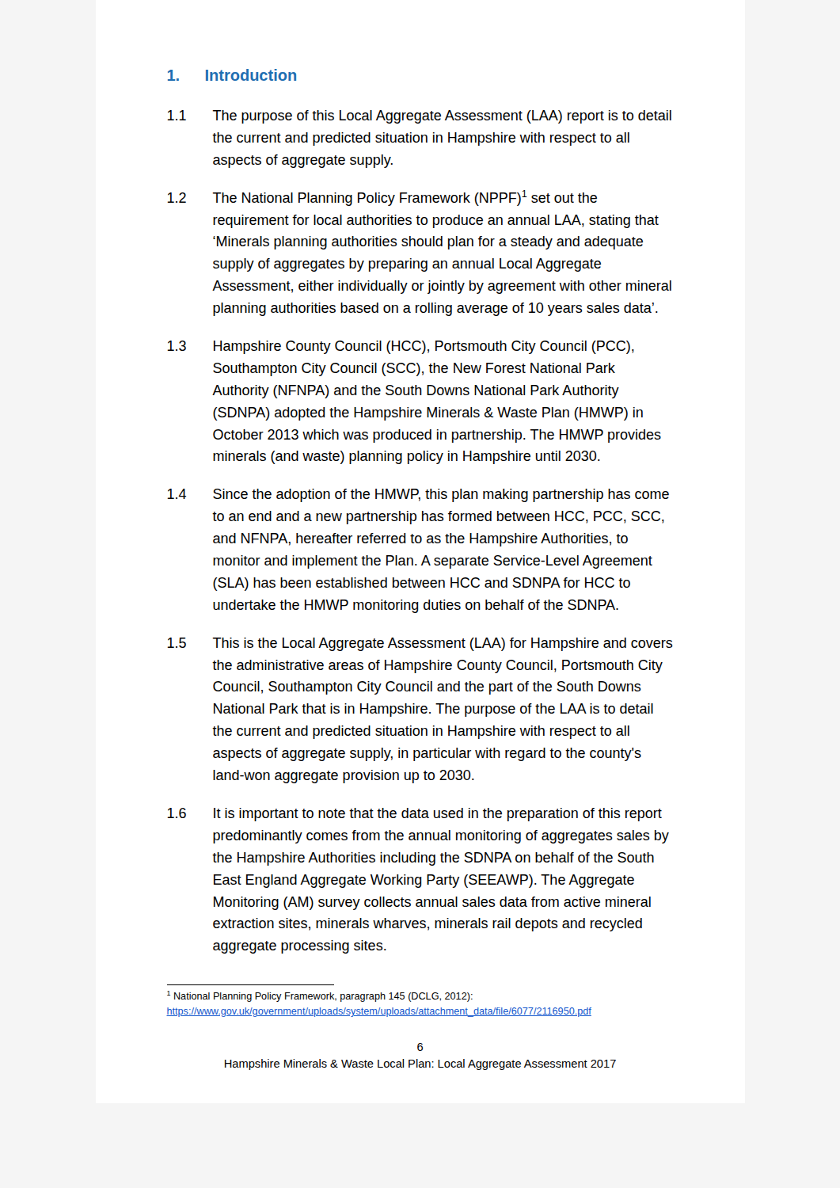1. Introduction
1.1 The purpose of this Local Aggregate Assessment (LAA) report is to detail the current and predicted situation in Hampshire with respect to all aspects of aggregate supply.
1.2 The National Planning Policy Framework (NPPF)1 set out the requirement for local authorities to produce an annual LAA, stating that ‘Minerals planning authorities should plan for a steady and adequate supply of aggregates by preparing an annual Local Aggregate Assessment, either individually or jointly by agreement with other mineral planning authorities based on a rolling average of 10 years sales data’.
1.3 Hampshire County Council (HCC), Portsmouth City Council (PCC), Southampton City Council (SCC), the New Forest National Park Authority (NFNPA) and the South Downs National Park Authority (SDNPA) adopted the Hampshire Minerals & Waste Plan (HMWP) in October 2013 which was produced in partnership. The HMWP provides minerals (and waste) planning policy in Hampshire until 2030.
1.4 Since the adoption of the HMWP, this plan making partnership has come to an end and a new partnership has formed between HCC, PCC, SCC, and NFNPA, hereafter referred to as the Hampshire Authorities, to monitor and implement the Plan. A separate Service-Level Agreement (SLA) has been established between HCC and SDNPA for HCC to undertake the HMWP monitoring duties on behalf of the SDNPA.
1.5 This is the Local Aggregate Assessment (LAA) for Hampshire and covers the administrative areas of Hampshire County Council, Portsmouth City Council, Southampton City Council and the part of the South Downs National Park that is in Hampshire. The purpose of the LAA is to detail the current and predicted situation in Hampshire with respect to all aspects of aggregate supply, in particular with regard to the county's land-won aggregate provision up to 2030.
1.6 It is important to note that the data used in the preparation of this report predominantly comes from the annual monitoring of aggregates sales by the Hampshire Authorities including the SDNPA on behalf of the South East England Aggregate Working Party (SEEAWP). The Aggregate Monitoring (AM) survey collects annual sales data from active mineral extraction sites, minerals wharves, minerals rail depots and recycled aggregate processing sites.
1 National Planning Policy Framework, paragraph 145 (DCLG, 2012):
https://www.gov.uk/government/uploads/system/uploads/attachment_data/file/6077/2116950.pdf
6 Hampshire Minerals & Waste Local Plan: Local Aggregate Assessment 2017